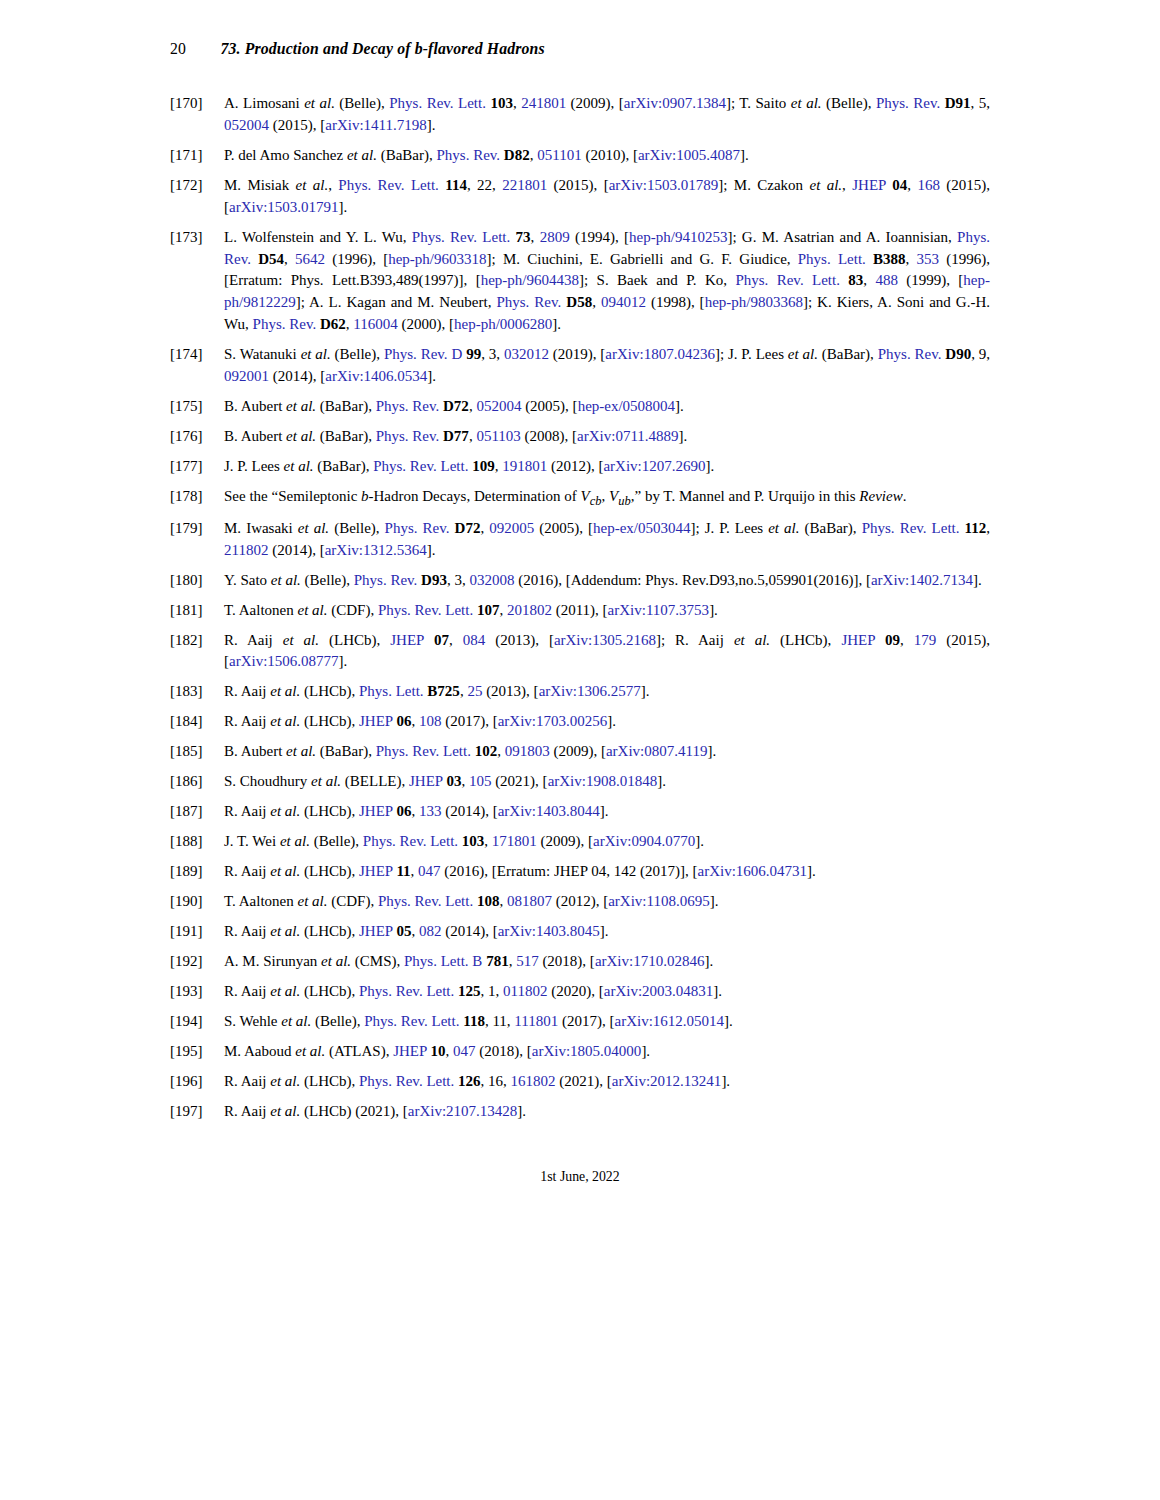20
73. Production and Decay of b-flavored Hadrons
[170] A. Limosani et al. (Belle), Phys. Rev. Lett. 103, 241801 (2009), [arXiv:0907.1384]; T. Saito et al. (Belle), Phys. Rev. D91, 5, 052004 (2015), [arXiv:1411.7198].
[171] P. del Amo Sanchez et al. (BaBar), Phys. Rev. D82, 051101 (2010), [arXiv:1005.4087].
[172] M. Misiak et al., Phys. Rev. Lett. 114, 22, 221801 (2015), [arXiv:1503.01789]; M. Czakon et al., JHEP 04, 168 (2015), [arXiv:1503.01791].
[173] L. Wolfenstein and Y. L. Wu, Phys. Rev. Lett. 73, 2809 (1994), [hep-ph/9410253]; G. M. Asatrian and A. Ioannisian, Phys. Rev. D54, 5642 (1996), [hep-ph/9603318]; M. Ciuchini, E. Gabrielli and G. F. Giudice, Phys. Lett. B388, 353 (1996), [Erratum: Phys. Lett.B393,489(1997)], [hep-ph/9604438]; S. Baek and P. Ko, Phys. Rev. Lett. 83, 488 (1999), [hep-ph/9812229]; A. L. Kagan and M. Neubert, Phys. Rev. D58, 094012 (1998), [hep-ph/9803368]; K. Kiers, A. Soni and G.-H. Wu, Phys. Rev. D62, 116004 (2000), [hep-ph/0006280].
[174] S. Watanuki et al. (Belle), Phys. Rev. D 99, 3, 032012 (2019), [arXiv:1807.04236]; J. P. Lees et al. (BaBar), Phys. Rev. D90, 9, 092001 (2014), [arXiv:1406.0534].
[175] B. Aubert et al. (BaBar), Phys. Rev. D72, 052004 (2005), [hep-ex/0508004].
[176] B. Aubert et al. (BaBar), Phys. Rev. D77, 051103 (2008), [arXiv:0711.4889].
[177] J. P. Lees et al. (BaBar), Phys. Rev. Lett. 109, 191801 (2012), [arXiv:1207.2690].
[178] See the “Semileptonic b-Hadron Decays, Determination of Vcb, Vub,” by T. Mannel and P. Urquijo in this Review.
[179] M. Iwasaki et al. (Belle), Phys. Rev. D72, 092005 (2005), [hep-ex/0503044]; J. P. Lees et al. (BaBar), Phys. Rev. Lett. 112, 211802 (2014), [arXiv:1312.5364].
[180] Y. Sato et al. (Belle), Phys. Rev. D93, 3, 032008 (2016), [Addendum: Phys. Rev.D93,no.5,059901(2016)], [arXiv:1402.7134].
[181] T. Aaltonen et al. (CDF), Phys. Rev. Lett. 107, 201802 (2011), [arXiv:1107.3753].
[182] R. Aaij et al. (LHCb), JHEP 07, 084 (2013), [arXiv:1305.2168]; R. Aaij et al. (LHCb), JHEP 09, 179 (2015), [arXiv:1506.08777].
[183] R. Aaij et al. (LHCb), Phys. Lett. B725, 25 (2013), [arXiv:1306.2577].
[184] R. Aaij et al. (LHCb), JHEP 06, 108 (2017), [arXiv:1703.00256].
[185] B. Aubert et al. (BaBar), Phys. Rev. Lett. 102, 091803 (2009), [arXiv:0807.4119].
[186] S. Choudhury et al. (BELLE), JHEP 03, 105 (2021), [arXiv:1908.01848].
[187] R. Aaij et al. (LHCb), JHEP 06, 133 (2014), [arXiv:1403.8044].
[188] J. T. Wei et al. (Belle), Phys. Rev. Lett. 103, 171801 (2009), [arXiv:0904.0770].
[189] R. Aaij et al. (LHCb), JHEP 11, 047 (2016), [Erratum: JHEP 04, 142 (2017)], [arXiv:1606.04731].
[190] T. Aaltonen et al. (CDF), Phys. Rev. Lett. 108, 081807 (2012), [arXiv:1108.0695].
[191] R. Aaij et al. (LHCb), JHEP 05, 082 (2014), [arXiv:1403.8045].
[192] A. M. Sirunyan et al. (CMS), Phys. Lett. B 781, 517 (2018), [arXiv:1710.02846].
[193] R. Aaij et al. (LHCb), Phys. Rev. Lett. 125, 1, 011802 (2020), [arXiv:2003.04831].
[194] S. Wehle et al. (Belle), Phys. Rev. Lett. 118, 11, 111801 (2017), [arXiv:1612.05014].
[195] M. Aaboud et al. (ATLAS), JHEP 10, 047 (2018), [arXiv:1805.04000].
[196] R. Aaij et al. (LHCb), Phys. Rev. Lett. 126, 16, 161802 (2021), [arXiv:2012.13241].
[197] R. Aaij et al. (LHCb) (2021), [arXiv:2107.13428].
1st June, 2022